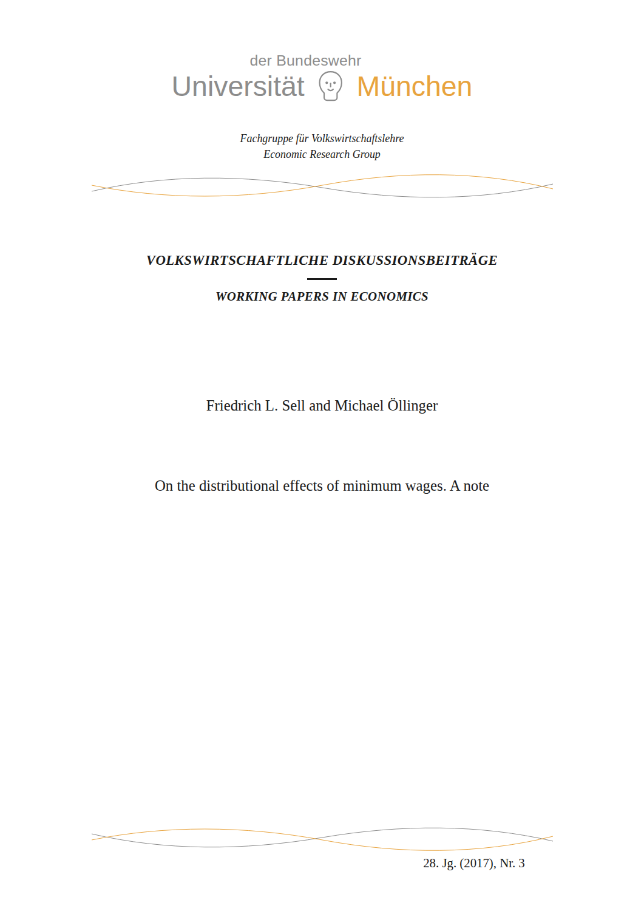der Bundeswehr Universität München
Fachgruppe für Volkswirtschaftslehre
Economic Research Group
VOLKSWIRTSCHAFTLICHE DISKUSSIONSBEITRÄGE
WORKING PAPERS IN ECONOMICS
Friedrich L. Sell and Michael Öllinger
On the distributional effects of minimum wages. A note
28. Jg. (2017), Nr. 3